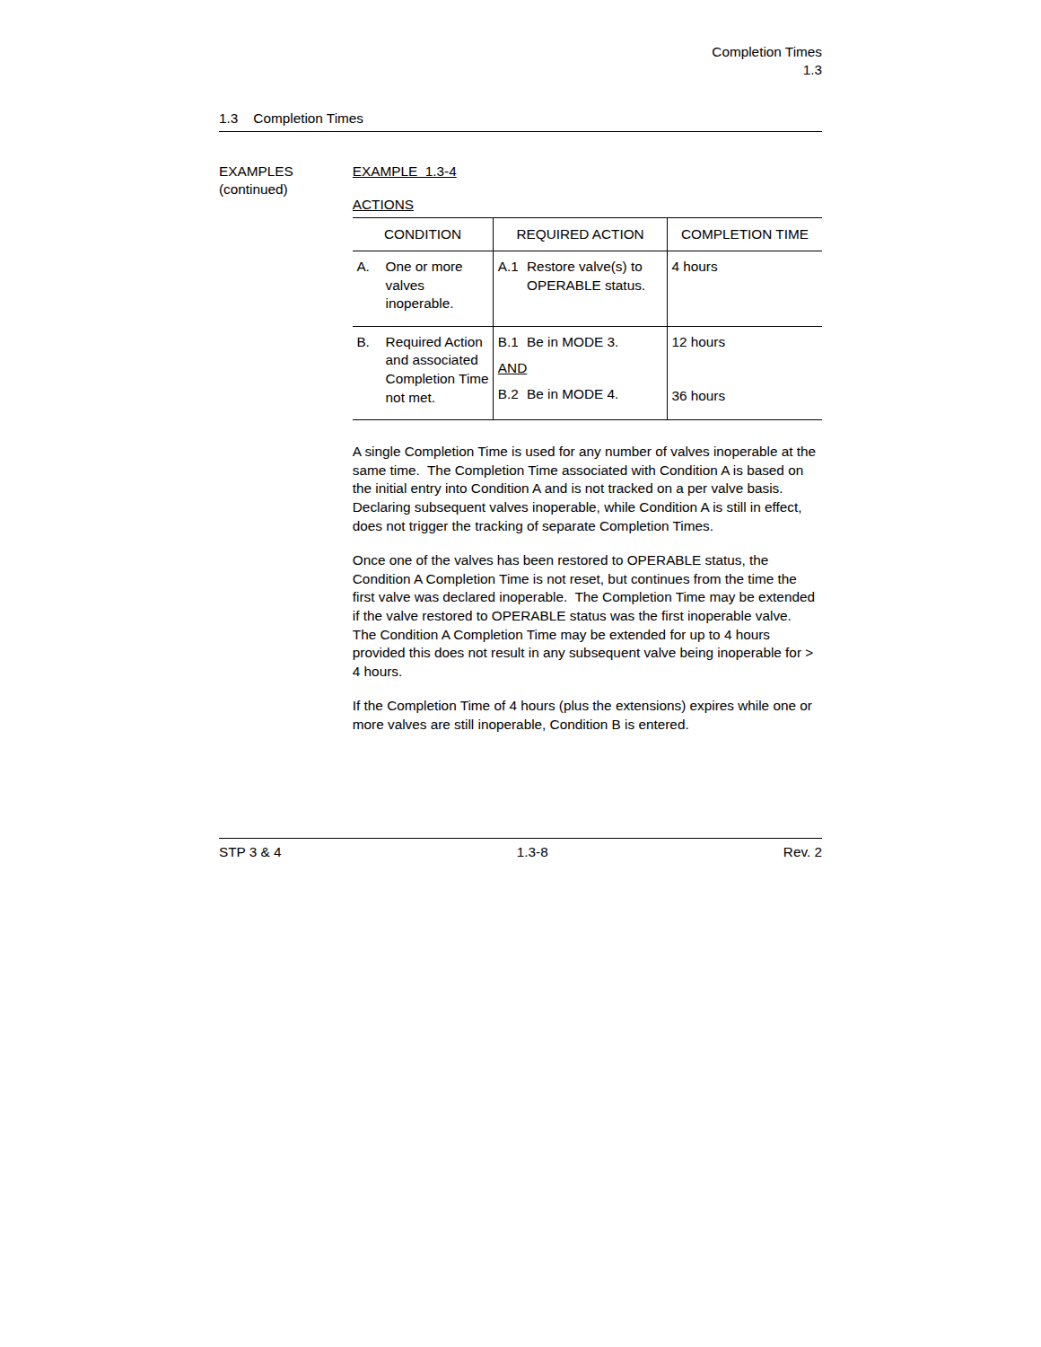Completion Times
1.3
1.3 Completion Times
EXAMPLES
(continued)
EXAMPLE 1.3-4
ACTIONS
| CONDITION | REQUIRED ACTION | COMPLETION TIME |
| --- | --- | --- |
| A. One or more valves inoperable. | A.1 Restore valve(s) to OPERABLE status. | 4 hours |
| B. Required Action and associated Completion Time not met. | B.1 Be in MODE 3. AND B.2 Be in MODE 4. | 12 hours 36 hours |
A single Completion Time is used for any number of valves inoperable at the same time. The Completion Time associated with Condition A is based on the initial entry into Condition A and is not tracked on a per valve basis. Declaring subsequent valves inoperable, while Condition A is still in effect, does not trigger the tracking of separate Completion Times.
Once one of the valves has been restored to OPERABLE status, the Condition A Completion Time is not reset, but continues from the time the first valve was declared inoperable. The Completion Time may be extended if the valve restored to OPERABLE status was the first inoperable valve. The Condition A Completion Time may be extended for up to 4 hours provided this does not result in any subsequent valve being inoperable for > 4 hours.
If the Completion Time of 4 hours (plus the extensions) expires while one or more valves are still inoperable, Condition B is entered.
STP 3 & 4
1.3-8
Rev. 2